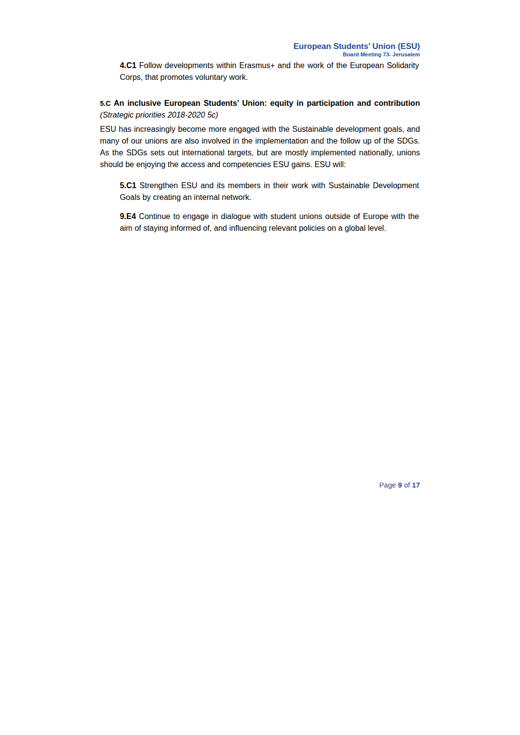European Students’ Union (ESU)
Board Meeting 73- Jerusalem
4.C1 Follow developments within Erasmus+ and the work of the European Solidarity Corps, that promotes voluntary work.
5.C An inclusive European Students’ Union: equity in participation and contribution (Strategic priorities 2018-2020 5c)
ESU has increasingly become more engaged with the Sustainable development goals, and many of our unions are also involved in the implementation and the follow up of the SDGs. As the SDGs sets out international targets, but are mostly implemented nationally, unions should be enjoying the access and competencies ESU gains. ESU will:
5.C1 Strengthen ESU and its members in their work with Sustainable Development Goals by creating an internal network.
9.E4 Continue to engage in dialogue with student unions outside of Europe with the aim of staying informed of, and influencing relevant policies on a global level.
Page 9 of 17